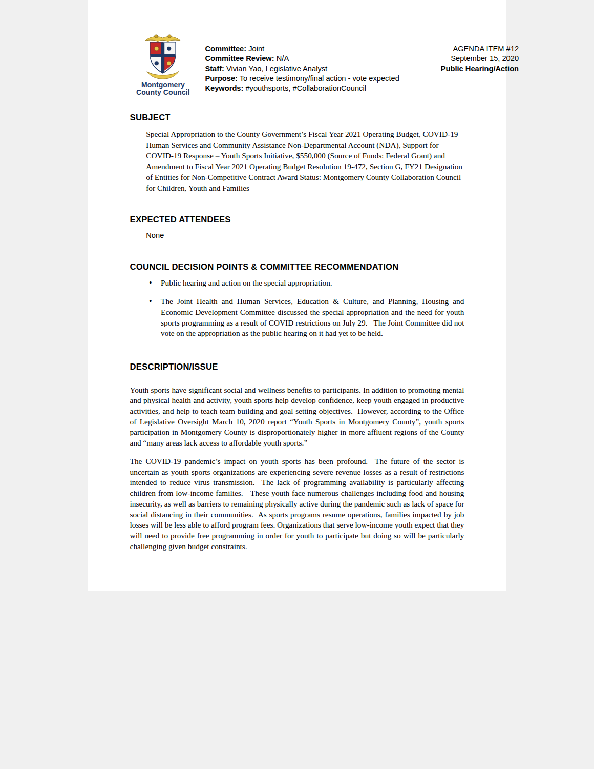Montgomery
County Council
Committee: Joint
Committee Review: N/A
Staff: Vivian Yao, Legislative Analyst
Purpose: To receive testimony/final action - vote expected
Keywords: #youthsports, #CollaborationCouncil
AGENDA ITEM #12
September 15, 2020
Public Hearing/Action
SUBJECT
Special Appropriation to the County Government’s Fiscal Year 2021 Operating Budget, COVID-19 Human Services and Community Assistance Non-Departmental Account (NDA), Support for COVID-19 Response – Youth Sports Initiative, $550,000 (Source of Funds: Federal Grant) and Amendment to Fiscal Year 2021 Operating Budget Resolution 19-472, Section G, FY21 Designation of Entities for Non-Competitive Contract Award Status: Montgomery County Collaboration Council for Children, Youth and Families
EXPECTED ATTENDEES
None
COUNCIL DECISION POINTS & COMMITTEE RECOMMENDATION
Public hearing and action on the special appropriation.
The Joint Health and Human Services, Education & Culture, and Planning, Housing and Economic Development Committee discussed the special appropriation and the need for youth sports programming as a result of COVID restrictions on July 29. The Joint Committee did not vote on the appropriation as the public hearing on it had yet to be held.
DESCRIPTION/ISSUE
Youth sports have significant social and wellness benefits to participants. In addition to promoting mental and physical health and activity, youth sports help develop confidence, keep youth engaged in productive activities, and help to teach team building and goal setting objectives. However, according to the Office of Legislative Oversight March 10, 2020 report “Youth Sports in Montgomery County”, youth sports participation in Montgomery County is disproportionately higher in more affluent regions of the County and “many areas lack access to affordable youth sports.”
The COVID-19 pandemic’s impact on youth sports has been profound. The future of the sector is uncertain as youth sports organizations are experiencing severe revenue losses as a result of restrictions intended to reduce virus transmission. The lack of programming availability is particularly affecting children from low-income families. These youth face numerous challenges including food and housing insecurity, as well as barriers to remaining physically active during the pandemic such as lack of space for social distancing in their communities. As sports programs resume operations, families impacted by job losses will be less able to afford program fees. Organizations that serve low-income youth expect that they will need to provide free programming in order for youth to participate but doing so will be particularly challenging given budget constraints.